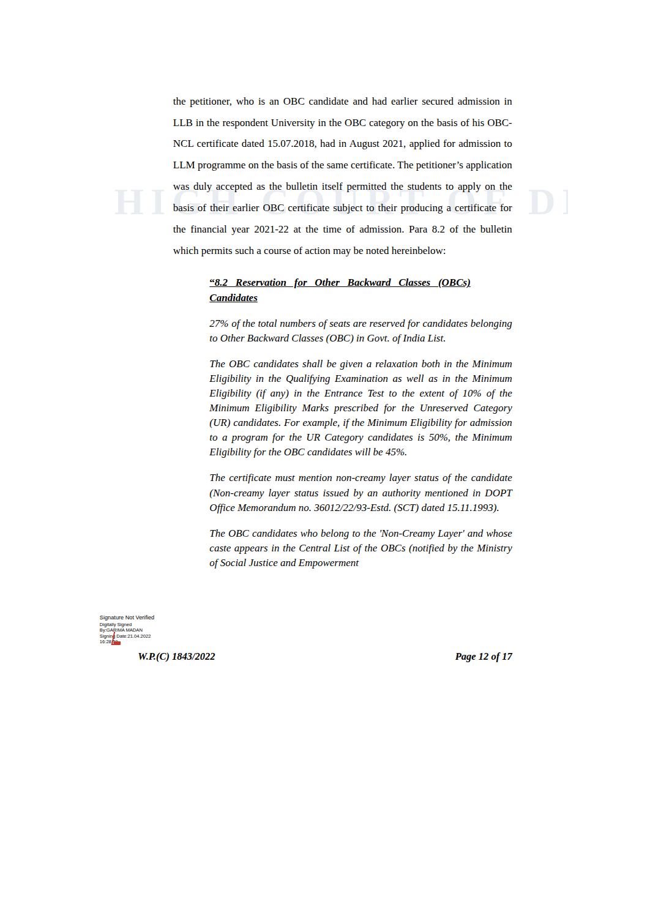HIGH COURT OF DELHI
the petitioner, who is an OBC candidate and had earlier secured admission in LLB in the respondent University in the OBC category on the basis of his OBC-NCL certificate dated 15.07.2018, had in August 2021, applied for admission to LLM programme on the basis of the same certificate. The petitioner’s application was duly accepted as the bulletin itself permitted the students to apply on the basis of their earlier OBC certificate subject to their producing a certificate for the financial year 2021-22 at the time of admission. Para 8.2 of the bulletin which permits such a course of action may be noted hereinbelow:
“8.2 Reservation for Other Backward Classes (OBCs) Candidates
27% of the total numbers of seats are reserved for candidates belonging to Other Backward Classes (OBC) in Govt. of India List.
The OBC candidates shall be given a relaxation both in the Minimum Eligibility in the Qualifying Examination as well as in the Minimum Eligibility (if any) in the Entrance Test to the extent of 10% of the Minimum Eligibility Marks prescribed for the Unreserved Category (UR) candidates. For example, if the Minimum Eligibility for admission to a program for the UR Category candidates is 50%, the Minimum Eligibility for the OBC candidates will be 45%.
The certificate must mention non-creamy layer status of the candidate (Non-creamy layer status issued by an authority mentioned in DOPT Office Memorandum no. 36012/22/93-Estd. (SCT) dated 15.11.1993).
The OBC candidates who belong to the 'Non-Creamy Layer' and whose caste appears in the Central List of the OBCs (notified by the Ministry of Social Justice and Empowerment
Signature Not Verified
Digitally Signed
By:GARIMA MADAN
Signing Date:21.04.2022
16:28:59
W.P.(C) 1843/2022
Page 12 of 17